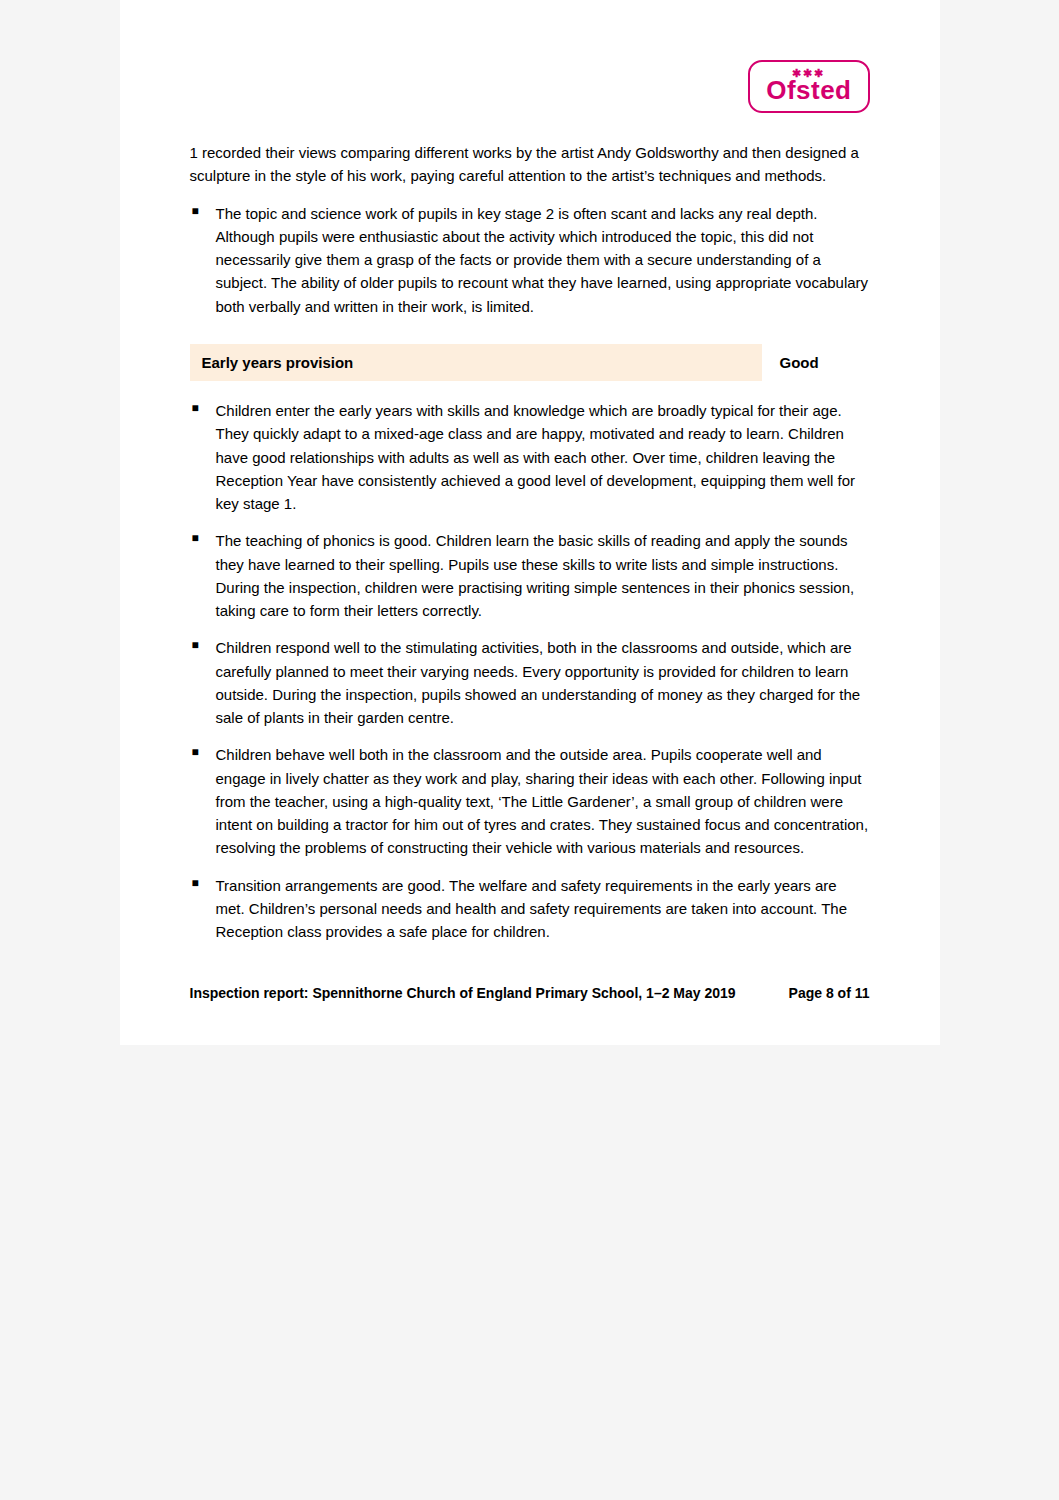✱✱✱ Ofsted
1 recorded their views comparing different works by the artist Andy Goldsworthy and then designed a sculpture in the style of his work, paying careful attention to the artist’s techniques and methods.
The topic and science work of pupils in key stage 2 is often scant and lacks any real depth. Although pupils were enthusiastic about the activity which introduced the topic, this did not necessarily give them a grasp of the facts or provide them with a secure understanding of a subject. The ability of older pupils to recount what they have learned, using appropriate vocabulary both verbally and written in their work, is limited.
Early years provision
Good
Children enter the early years with skills and knowledge which are broadly typical for their age. They quickly adapt to a mixed-age class and are happy, motivated and ready to learn. Children have good relationships with adults as well as with each other. Over time, children leaving the Reception Year have consistently achieved a good level of development, equipping them well for key stage 1.
The teaching of phonics is good. Children learn the basic skills of reading and apply the sounds they have learned to their spelling. Pupils use these skills to write lists and simple instructions. During the inspection, children were practising writing simple sentences in their phonics session, taking care to form their letters correctly.
Children respond well to the stimulating activities, both in the classrooms and outside, which are carefully planned to meet their varying needs. Every opportunity is provided for children to learn outside. During the inspection, pupils showed an understanding of money as they charged for the sale of plants in their garden centre.
Children behave well both in the classroom and the outside area. Pupils cooperate well and engage in lively chatter as they work and play, sharing their ideas with each other. Following input from the teacher, using a high-quality text, ‘The Little Gardener’, a small group of children were intent on building a tractor for him out of tyres and crates. They sustained focus and concentration, resolving the problems of constructing their vehicle with various materials and resources.
Transition arrangements are good. The welfare and safety requirements in the early years are met. Children’s personal needs and health and safety requirements are taken into account. The Reception class provides a safe place for children.
Inspection report: Spennithorne Church of England Primary School, 1–2 May 2019
Page 8 of 11